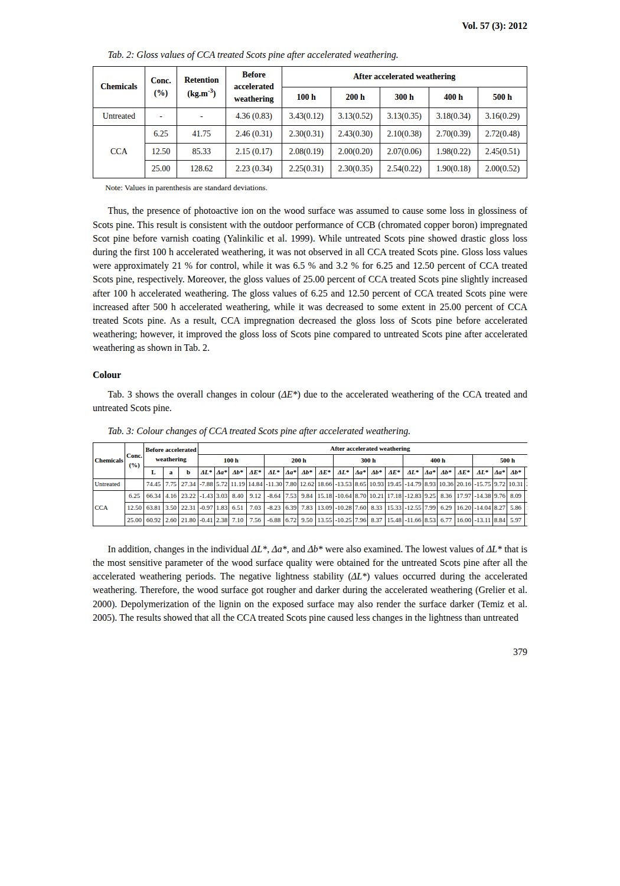Vol. 57 (3): 2012
Tab. 2: Gloss values of CCA treated Scots pine after accelerated weathering.
| Chemicals | Conc. (%) | Retention (kg.m -3 ) | Before accelerated weathering | After accelerated weathering |
| --- | --- | --- | --- | --- |
| 100 h | 200 h | 300 h | 400 h | 500 h |
| Untreated | - | - | 4.36 (0.83) | 3.43(0.12) | 3.13(0.52) | 3.13(0.35) | 3.18(0.34) | 3.16(0.29) |
| CCA | 6.25 | 41.75 | 2.46 (0.31) | 2.30(0.31) | 2.43(0.30) | 2.10(0.38) | 2.70(0.39) | 2.72(0.48) |
| 12.50 | 85.33 | 2.15 (0.17) | 2.08(0.19) | 2.00(0.20) | 2.07(0.06) | 1.98(0.22) | 2.45(0.51) |
| 25.00 | 128.62 | 2.23 (0.34) | 2.25(0.31) | 2.30(0.35) | 2.54(0.22) | 1.90(0.18) | 2.00(0.52) |
Note: Values in parenthesis are standard deviations.
Thus, the presence of photoactive ion on the wood surface was assumed to cause some loss in glossiness of Scots pine. This result is consistent with the outdoor performance of CCB (chromated copper boron) impregnated Scot pine before varnish coating (Yalinkilic et al. 1999). While untreated Scots pine showed drastic gloss loss during the first 100 h accelerated weathering, it was not observed in all CCA treated Scots pine. Gloss loss values were approximately 21 % for control, while it was 6.5 % and 3.2 % for 6.25 and 12.50 percent of CCA treated Scots pine, respectively. Moreover, the gloss values of 25.00 percent of CCA treated Scots pine slightly increased after 100 h accelerated weathering. The gloss values of 6.25 and 12.50 percent of CCA treated Scots pine were increased after 500 h accelerated weathering, while it was decreased to some extent in 25.00 percent of CCA treated Scots pine. As a result, CCA impregnation decreased the gloss loss of Scots pine before accelerated weathering; however, it improved the gloss loss of Scots pine compared to untreated Scots pine after accelerated weathering as shown in Tab. 2.
Colour
Tab. 3 shows the overall changes in colour (ΔE*) due to the accelerated weathering of the CCA treated and untreated Scots pine.
Tab. 3: Colour changes of CCA treated Scots pine after accelerated weathering.
| Chemicals | Conc. (%) | Before accelerated weathering | After accelerated weathering |
| --- | --- | --- | --- |
| 100 h | 200 h | 300 h | 400 h | 500 h |
| L | a | b | ΔL* | Δa* | Δb* | ΔE* | ΔL* | Δa* | Δb* | ΔE* | ΔL* | Δa* | Δb* | ΔE* | ΔL* | Δa* | Δb* | ΔE* | ΔL* | Δa* | Δb* | ΔE* |
| Untreated | | 74.45 | 7.75 | 27.34 | -7.88 | 5.72 | 11.19 | 14.84 | -11.30 | 7.80 | 12.62 | 18.66 | -13.53 | 8.65 | 10.93 | 19.45 | -14.79 | 8.93 | 10.36 | 20.16 | -15.75 | 9.72 | 10.31 | 21.20 |
| CCA | 6.25 | 66.34 | 4.16 | 23.22 | -1.43 | 3.03 | 8.40 | 9.12 | -8.64 | 7.53 | 9.84 | 15.18 | -10.64 | 8.70 | 10.21 | 17.18 | -12.83 | 9.25 | 8.36 | 17.97 | -14.38 | 9.76 | 8.09 | 19.26 |
| 12.50 | 63.81 | 3.50 | 22.31 | -0.97 | 1.83 | 6.51 | 7.03 | -8.23 | 6.39 | 7.83 | 13.09 | -10.28 | 7.60 | 8.33 | 15.33 | -12.55 | 7.99 | 6.29 | 16.20 | -14.04 | 8.27 | 5.86 | 17.36 |
| 25.00 | 60.92 | 2.60 | 21.80 | -0.41 | 2.38 | 7.10 | 7.56 | -6.88 | 6.72 | 9.50 | 13.55 | -10.25 | 7.96 | 8.37 | 15.48 | -11.66 | 8.53 | 6.77 | 16.00 | -13.11 | 8.84 | 5.97 | 16.97 |
In addition, changes in the individual ΔL*, Δa*, and Δb* were also examined. The lowest values of ΔL* that is the most sensitive parameter of the wood surface quality were obtained for the untreated Scots pine after all the accelerated weathering periods. The negative lightness stability (ΔL*) values occurred during the accelerated weathering. Therefore, the wood surface got rougher and darker during the accelerated weathering (Grelier et al. 2000). Depolymerization of the lignin on the exposed surface may also render the surface darker (Temiz et al. 2005). The results showed that all the CCA treated Scots pine caused less changes in the lightness than untreated
379